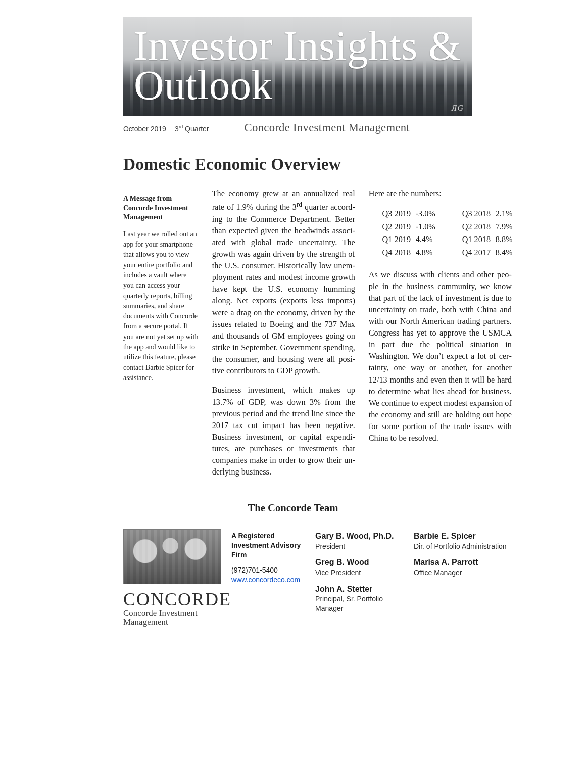Investor Insights & Outlook
ЯG
October 2019 3rd Quarter Concorde Investment Management
Domestic Economic Overview
A Message from Concorde Investment Management
Last year we rolled out an app for your smartphone that allows you to view your entire portfolio and includes a vault where you can access your quarterly reports, billing summaries, and share documents with Concorde from a secure portal. If you are not yet set up with the app and would like to utilize this feature, please contact Barbie Spicer for assistance.
The economy grew at an annualized real rate of 1.9% during the 3rd quarter according to the Commerce Department. Better than expected given the headwinds associated with global trade uncertainty. The growth was again driven by the strength of the U.S. consumer. Historically low unemployment rates and modest income growth have kept the U.S. economy humming along. Net exports (exports less imports) were a drag on the economy, driven by the issues related to Boeing and the 737 Max and thousands of GM employees going on strike in September. Government spending, the consumer, and housing were all positive contributors to GDP growth.
Business investment, which makes up 13.7% of GDP, was down 3% from the previous period and the trend line since the 2017 tax cut impact has been negative. Business investment, or capital expenditures, are purchases or investments that companies make in order to grow their underlying business.
Here are the numbers:
| Q3 2019 | -3.0% | Q3 2018 | 2.1% |
| Q2 2019 | -1.0% | Q2 2018 | 7.9% |
| Q1 2019 | 4.4% | Q1 2018 | 8.8% |
| Q4 2018 | 4.8% | Q4 2017 | 8.4% |
As we discuss with clients and other people in the business community, we know that part of the lack of investment is due to uncertainty on trade, both with China and with our North American trading partners. Congress has yet to approve the USMCA in part due the political situation in Washington. We don’t expect a lot of certainty, one way or another, for another 12/13 months and even then it will be hard to determine what lies ahead for business. We continue to expect modest expansion of the economy and still are holding out hope for some portion of the trade issues with China to be resolved.
The Concorde Team
CONCORDE
Concorde Investment Management
A Registered Investment Advisory Firm
(972)701-5400
www.concordeco.com
Gary B. Wood, Ph.D.
President
Greg B. Wood
Vice President
John A. Stetter
Principal, Sr. Portfolio Manager
Barbie E. Spicer
Dir. of Portfolio Administration
Marisa A. Parrott
Office Manager